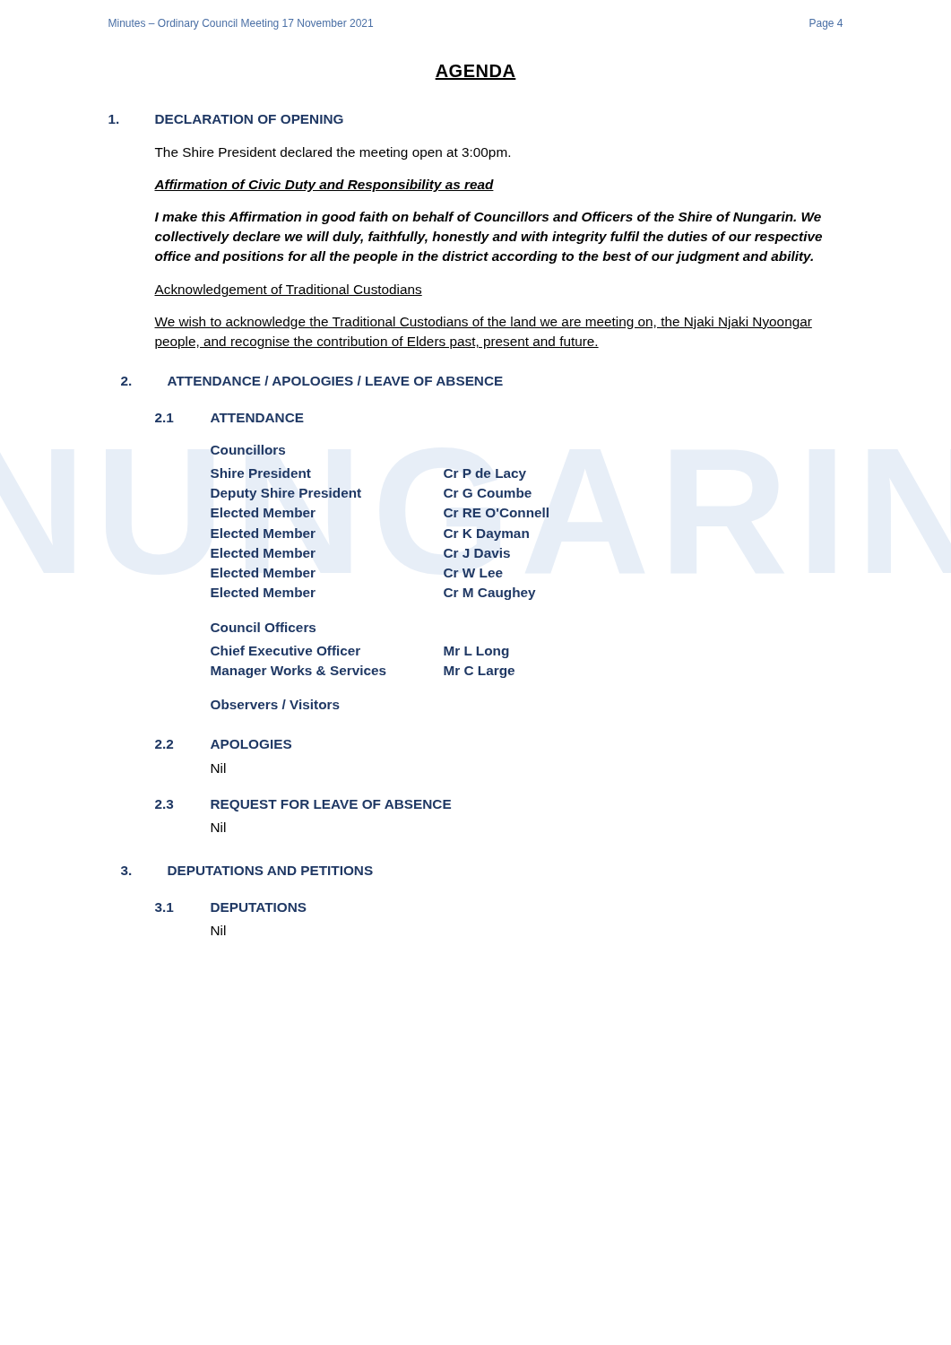NUNGARIN
Minutes – Ordinary Council Meeting 17 November 2021 Page 4
AGENDA
1.
DECLARATION OF OPENING
The Shire President declared the meeting open at 3:00pm.
Affirmation of Civic Duty and Responsibility as read
I make this Affirmation in good faith on behalf of Councillors and Officers of the Shire of Nungarin. We collectively declare we will duly, faithfully, honestly and with integrity fulfil the duties of our respective office and positions for all the people in the district according to the best of our judgment and ability.
Acknowledgement of Traditional Custodians
We wish to acknowledge the Traditional Custodians of the land we are meeting on, the Njaki Njaki Nyoongar people, and recognise the contribution of Elders past, present and future.
2.
ATTENDANCE / APOLOGIES / LEAVE OF ABSENCE
2.1
ATTENDANCE
Councillors
| Shire President | Cr P de Lacy |
| Deputy Shire President | Cr G Coumbe |
| Elected Member | Cr RE O'Connell |
| Elected Member | Cr K Dayman |
| Elected Member | Cr J Davis |
| Elected Member | Cr W Lee |
| Elected Member | Cr M Caughey |
Council Officers
| Chief Executive Officer | Mr L Long |
| Manager Works & Services | Mr C Large |
Observers / Visitors
2.2
APOLOGIES
Nil
2.3
REQUEST FOR LEAVE OF ABSENCE
Nil
3.
DEPUTATIONS AND PETITIONS
3.1
DEPUTATIONS
Nil